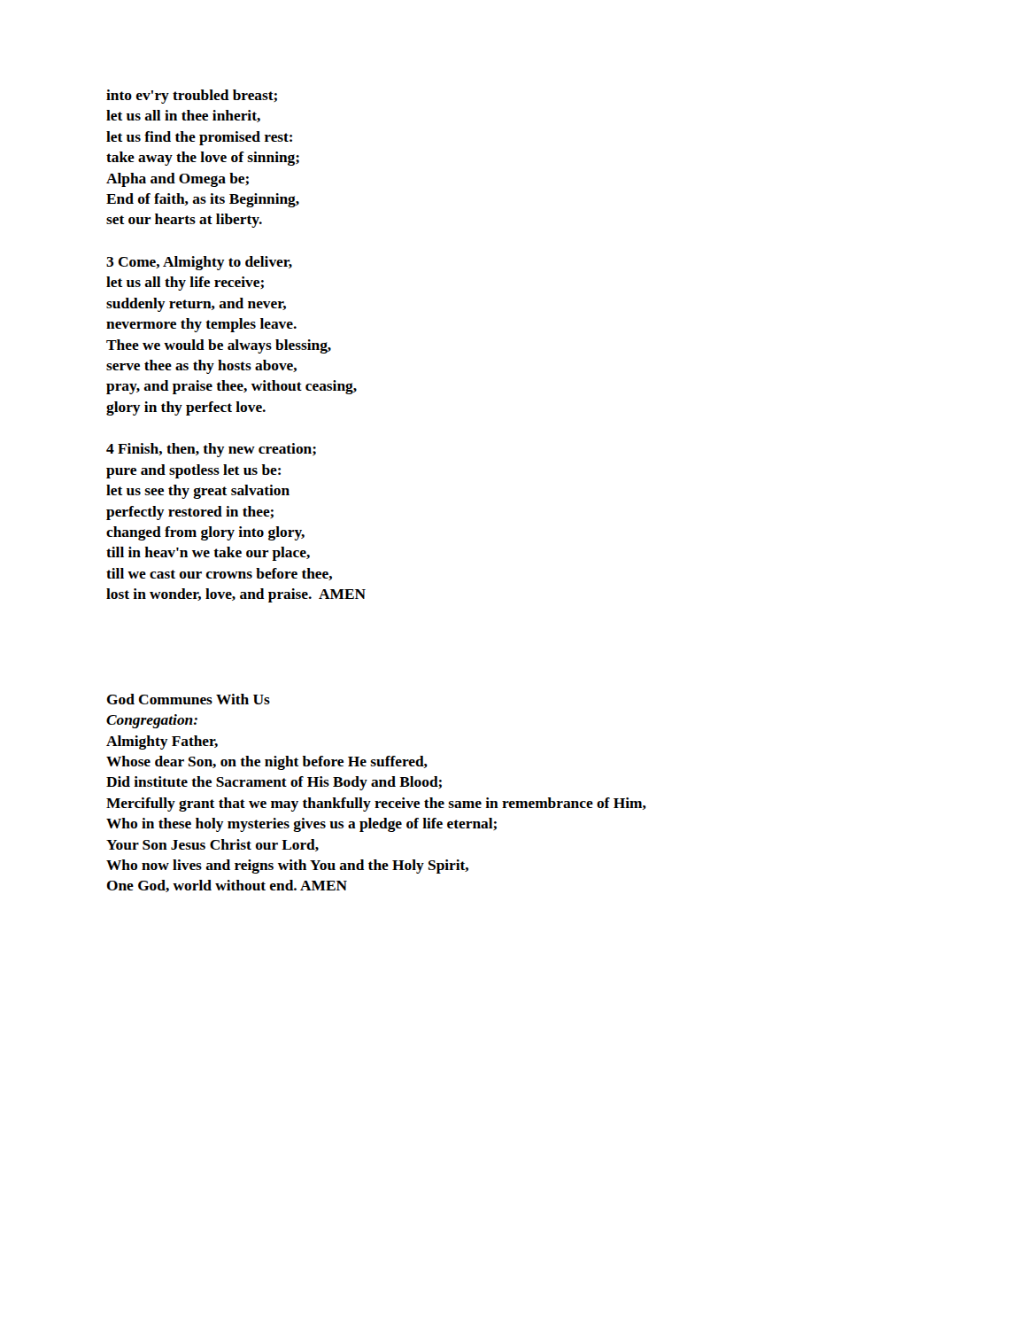into ev'ry troubled breast;
let us all in thee inherit,
let us find the promised rest:
take away the love of sinning;
Alpha and Omega be;
End of faith, as its Beginning,
set our hearts at liberty.
3 Come, Almighty to deliver,
let us all thy life receive;
suddenly return, and never,
nevermore thy temples leave.
Thee we would be always blessing,
serve thee as thy hosts above,
pray, and praise thee, without ceasing,
glory in thy perfect love.
4 Finish, then, thy new creation;
pure and spotless let us be:
let us see thy great salvation
perfectly restored in thee;
changed from glory into glory,
till in heav'n we take our place,
till we cast our crowns before thee,
lost in wonder, love, and praise. AMEN
God Communes With Us
Congregation:
Almighty Father,
Whose dear Son, on the night before He suffered,
Did institute the Sacrament of His Body and Blood;
Mercifully grant that we may thankfully receive the same in remembrance of Him,
Who in these holy mysteries gives us a pledge of life eternal;
Your Son Jesus Christ our Lord,
Who now lives and reigns with You and the Holy Spirit,
One God, world without end. AMEN